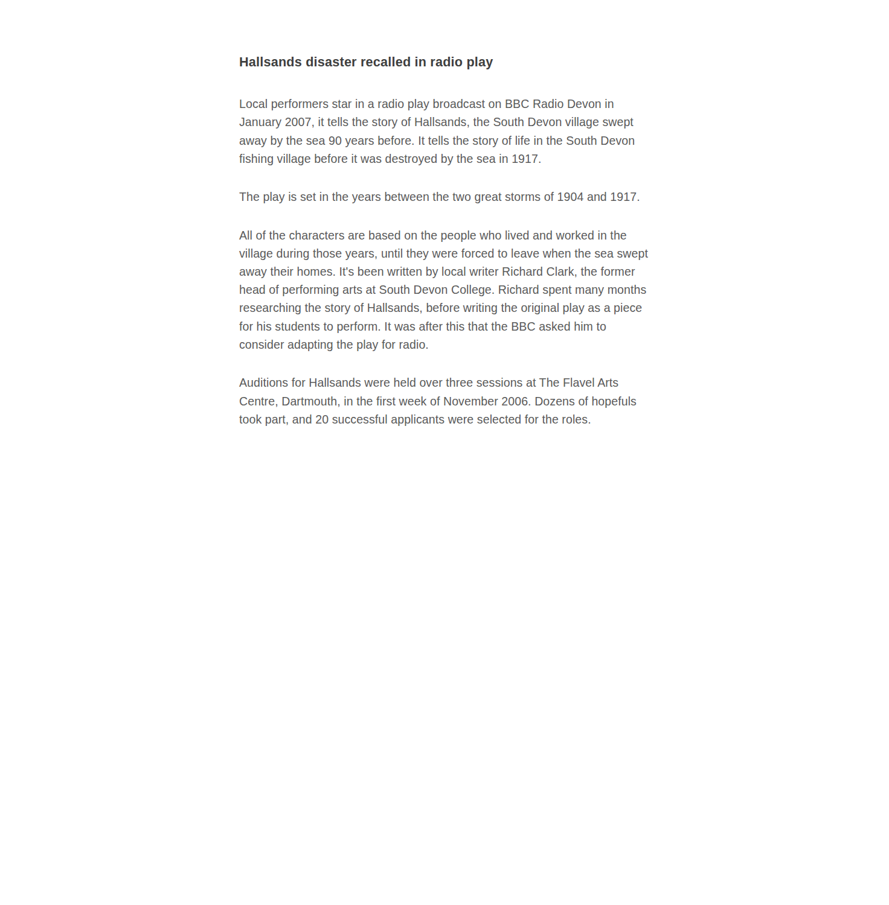Hallsands disaster recalled in radio play
Local performers star in a radio play broadcast on BBC Radio Devon in January 2007, it tells the story of Hallsands, the South Devon village swept away by the sea 90 years before. It tells the story of life in the South Devon fishing village before it was destroyed by the sea in 1917.
The play is set in the years between the two great storms of 1904 and 1917.
All of the characters are based on the people who lived and worked in the village during those years, until they were forced to leave when the sea swept away their homes. It's been written by local writer Richard Clark, the former head of performing arts at South Devon College. Richard spent many months researching the story of Hallsands, before writing the original play as a piece for his students to perform. It was after this that the BBC asked him to consider adapting the play for radio.
Auditions for Hallsands were held over three sessions at The Flavel Arts Centre, Dartmouth, in the first week of November 2006. Dozens of hopefuls took part, and 20 successful applicants were selected for the roles.